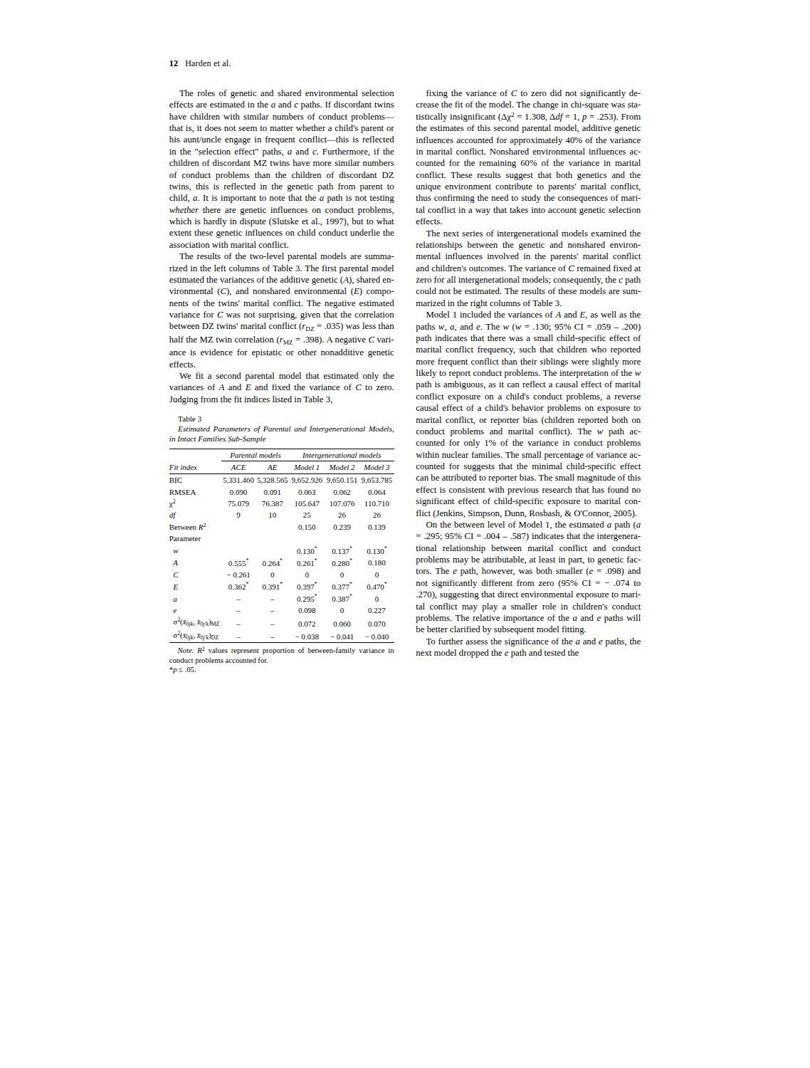12 Harden et al.
The roles of genetic and shared environmental selection effects are estimated in the a and c paths. If discordant twins have children with similar numbers of conduct problems—that is, it does not seem to matter whether a child's parent or his aunt/uncle engage in frequent conflict—this is reflected in the "selection effect" paths, a and c. Furthermore, if the children of discordant MZ twins have more similar numbers of conduct problems than the children of discordant DZ twins, this is reflected in the genetic path from parent to child, a. It is important to note that the a path is not testing whether there are genetic influences on conduct problems, which is hardly in dispute (Slutske et al., 1997), but to what extent these genetic influences on child conduct underlie the association with marital conflict.
The results of the two-level parental models are summarized in the left columns of Table 3. The first parental model estimated the variances of the additive genetic (A), shared environmental (C), and nonshared environmental (E) components of the twins' marital conflict. The negative estimated variance for C was not surprising, given that the correlation between DZ twins' marital conflict (rDZ = .035) was less than half the MZ twin correlation (rMZ = .398). A negative C variance is evidence for epistatic or other nonadditive genetic effects.
We fit a second parental model that estimated only the variances of A and E and fixed the variance of C to zero. Judging from the fit indices listed in Table 3,
Table 3
Estimated Parameters of Parental and Intergenerational Models, in Intact Families Sub-Sample
| | Parental models | Intergenerational models |
| --- | --- | --- |
| Fit index | ACE | AE | Model 1 | Model 2 | Model 3 |
| BIC | 5,331.460 | 5,328.565 | 9,652.926 | 9,650.151 | 9,653.785 |
| RMSEA | 0.090 | 0.091 | 0.063 | 0.062 | 0.064 |
| χ 2 | 75.079 | 76.387 | 105.647 | 107.076 | 110.710 |
| df | 9 | 10 | 25 | 26 | 26 |
| Between R 2 | | | 0.150 | 0.239 | 0.139 |
| Parameter | | | | | |
| w | | | 0.130 * | 0.137 * | 0.130 * |
| A | 0.555 * | 0.264 * | 0.261 * | 0.280 * | 0.180 |
| C | − 0.261 | 0 | 0 | 0 | 0 |
| E | 0.362 * | 0.391 * | 0.397 * | 0.377 * | 0.470 * |
| a | – | – | 0.295 * | 0.387 * | 0 |
| e | – | – | 0.098 | 0 | 0.227 |
| σ 2 ( x̄ 0 jk , x̄ 0 j′k ) MZ | – | – | 0.072 | 0.060 | 0.070 |
| σ 2 ( x̄ 0 jk , x̄ 0 j′k ) DZ | – | – | − 0.038 | − 0.041 | − 0.040 |
Note. R2 values represent proportion of between-family variance in conduct problems accounted for.
*p ≤ .05.
fixing the variance of C to zero did not significantly decrease the fit of the model. The change in chi-square was statistically insignificant (Δχ2 = 1.308, Δdf = 1, p = .253). From the estimates of this second parental model, additive genetic influences accounted for approximately 40% of the variance in marital conflict. Nonshared environmental influences accounted for the remaining 60% of the variance in marital conflict. These results suggest that both genetics and the unique environment contribute to parents' marital conflict, thus confirming the need to study the consequences of marital conflict in a way that takes into account genetic selection effects.
The next series of intergenerational models examined the relationships between the genetic and nonshared environmental influences involved in the parents' marital conflict and children's outcomes. The variance of C remained fixed at zero for all intergenerational models; consequently, the c path could not be estimated. The results of these models are summarized in the right columns of Table 3.
Model 1 included the variances of A and E, as well as the paths w, a, and e. The w (w = .130; 95% CI = .059 – .200) path indicates that there was a small child-specific effect of marital conflict frequency, such that children who reported more frequent conflict than their siblings were slightly more likely to report conduct problems. The interpretation of the w path is ambiguous, as it can reflect a causal effect of marital conflict exposure on a child's conduct problems, a reverse causal effect of a child's behavior problems on exposure to marital conflict, or reporter bias (children reported both on conduct problems and marital conflict). The w path accounted for only 1% of the variance in conduct problems within nuclear families. The small percentage of variance accounted for suggests that the minimal child-specific effect can be attributed to reporter bias. The small magnitude of this effect is consistent with previous research that has found no significant effect of child-specific exposure to marital conflict (Jenkins, Simpson, Dunn, Rosbash, & O'Connor, 2005).
On the between level of Model 1, the estimated a path (a = .295; 95% CI = .004 – .587) indicates that the intergenerational relationship between marital conflict and conduct problems may be attributable, at least in part, to genetic factors. The e path, however, was both smaller (e = .098) and not significantly different from zero (95% CI = − .074 to .270), suggesting that direct environmental exposure to marital conflict may play a smaller role in children's conduct problems. The relative importance of the a and e paths will be better clarified by subsequent model fitting.
To further assess the significance of the a and e paths, the next model dropped the e path and tested the